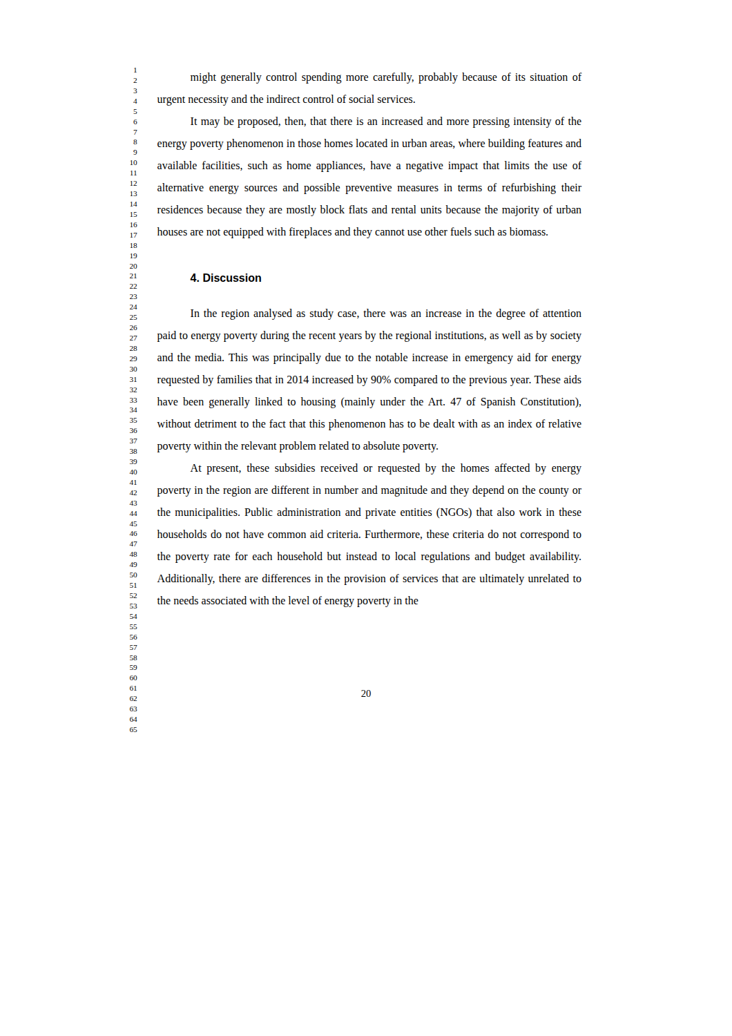1
2
3
4
5
6
7
8
9
10
11
12
13
14
15
16
17
18
19
20
21
22
23
24
25
26
27
28
29
30
31
32
33
34
35
36
37
38
39
40
41
42
43
44
45
46
47
48
49
50
51
52
53
54
55
56
57
58
59
60
61
62
63
64
65
might generally control spending more carefully, probably because of its situation of urgent necessity and the indirect control of social services.
It may be proposed, then, that there is an increased and more pressing intensity of the energy poverty phenomenon in those homes located in urban areas, where building features and available facilities, such as home appliances, have a negative impact that limits the use of alternative energy sources and possible preventive measures in terms of refurbishing their residences because they are mostly block flats and rental units because the majority of urban houses are not equipped with fireplaces and they cannot use other fuels such as biomass.
4. Discussion
In the region analysed as study case, there was an increase in the degree of attention paid to energy poverty during the recent years by the regional institutions, as well as by society and the media. This was principally due to the notable increase in emergency aid for energy requested by families that in 2014 increased by 90% compared to the previous year. These aids have been generally linked to housing (mainly under the Art. 47 of Spanish Constitution), without detriment to the fact that this phenomenon has to be dealt with as an index of relative poverty within the relevant problem related to absolute poverty.
At present, these subsidies received or requested by the homes affected by energy poverty in the region are different in number and magnitude and they depend on the county or the municipalities. Public administration and private entities (NGOs) that also work in these households do not have common aid criteria. Furthermore, these criteria do not correspond to the poverty rate for each household but instead to local regulations and budget availability. Additionally, there are differences in the provision of services that are ultimately unrelated to the needs associated with the level of energy poverty in the
20